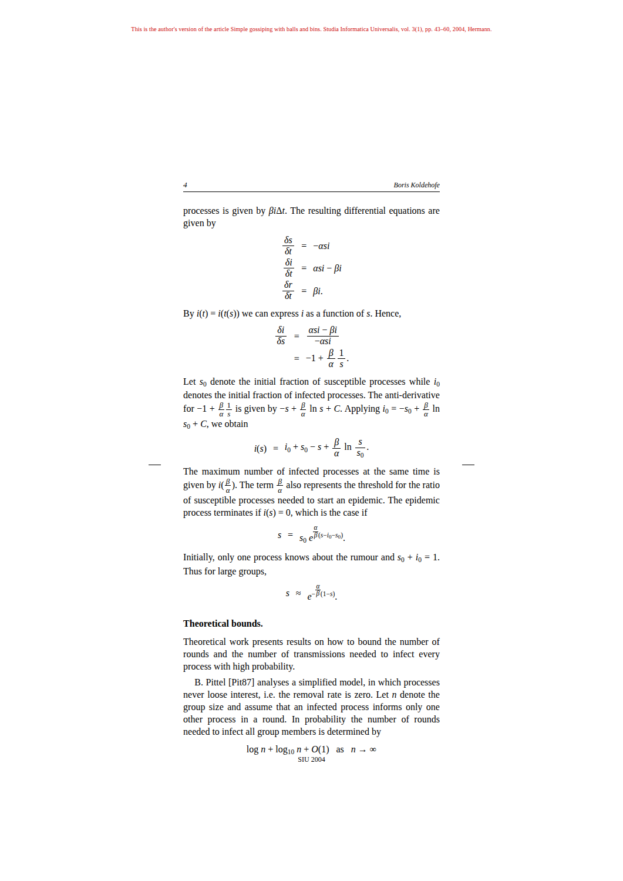This is the author's version of the article Simple gossiping with balls and bins. Studia Informatica Universalis, vol. 3(1), pp. 43–60, 2004, Hermann.
4 Boris Koldehofe
processes is given by βi Δt. The resulting differential equations are given by
| δs δt | = | − αsi |
| δi δt | = | αsi − βi |
| δr δt | = | βi . |
By i(t) = i(t(s)) we can express i as a function of s. Hence,
| δi δs | = | αsi − βi − αsi |
| | = | −1 + β α 1 s . |
Let s 0 denote the initial fraction of susceptible processes while i 0 denotes the initial fraction of infected processes. The anti-derivative for −1 + βα 1 s is given by −s + βα ln s + C. Applying i 0 = −s 0 + βα ln s 0 + C, we obtain
| i ( s ) | = | i 0 + s 0 − s + β α ln s s 0 . |
The maximum number of infected processes at the same time is given by i(βα). The term βα also represents the threshold for the ratio of susceptible processes needed to start an epidemic. The epidemic process terminates if i(s) = 0, which is the case if
| s | = | s 0 e α β ( s − i 0 − s 0 ) . |
Initially, only one process knows about the rumour and s 0 + i 0 = 1. Thus for large groups,
| s | ≈ | e − α β (1− s ) . |
Theoretical bounds.
Theoretical work presents results on how to bound the number of rounds and the number of transmissions needed to infect every process with high probability.
B. Pittel [Pit87] analyses a simplified model, in which processes never loose interest, i.e. the removal rate is zero. Let n denote the group size and assume that an infected process informs only one other process in a round. In probability the number of rounds needed to infect all group members is determined by
log n + log10 n + O(1) as n → ∞
SIU 2004